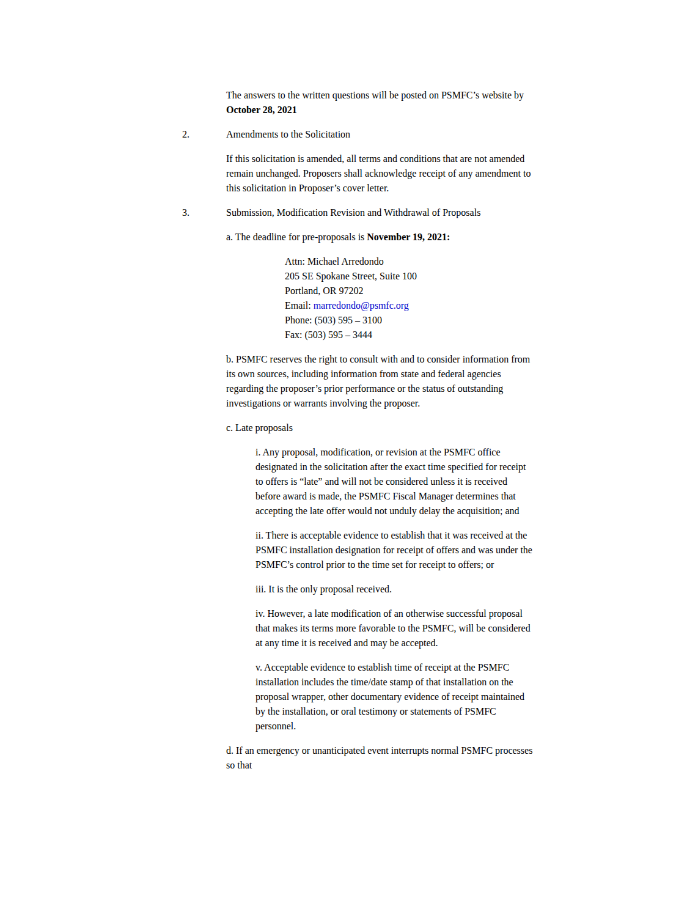The answers to the written questions will be posted on PSMFC’s website by October 28, 2021
2. Amendments to the Solicitation
If this solicitation is amended, all terms and conditions that are not amended remain unchanged. Proposers shall acknowledge receipt of any amendment to this solicitation in Proposer’s cover letter.
3. Submission, Modification Revision and Withdrawal of Proposals
a. The deadline for pre-proposals is November 19, 2021:
Attn: Michael Arredondo
205 SE Spokane Street, Suite 100
Portland, OR 97202
Email: marredondo@psmfc.org
Phone: (503) 595 – 3100
Fax: (503) 595 – 3444
b. PSMFC reserves the right to consult with and to consider information from its own sources, including information from state and federal agencies regarding the proposer’s prior performance or the status of outstanding investigations or warrants involving the proposer.
c. Late proposals
i. Any proposal, modification, or revision at the PSMFC office designated in the solicitation after the exact time specified for receipt to offers is “late” and will not be considered unless it is received before award is made, the PSMFC Fiscal Manager determines that accepting the late offer would not unduly delay the acquisition; and
ii. There is acceptable evidence to establish that it was received at the PSMFC installation designation for receipt of offers and was under the PSMFC’s control prior to the time set for receipt to offers; or
iii. It is the only proposal received.
iv. However, a late modification of an otherwise successful proposal that makes its terms more favorable to the PSMFC, will be considered at any time it is received and may be accepted.
v. Acceptable evidence to establish time of receipt at the PSMFC installation includes the time/date stamp of that installation on the proposal wrapper, other documentary evidence of receipt maintained by the installation, or oral testimony or statements of PSMFC personnel.
d. If an emergency or unanticipated event interrupts normal PSMFC processes so that